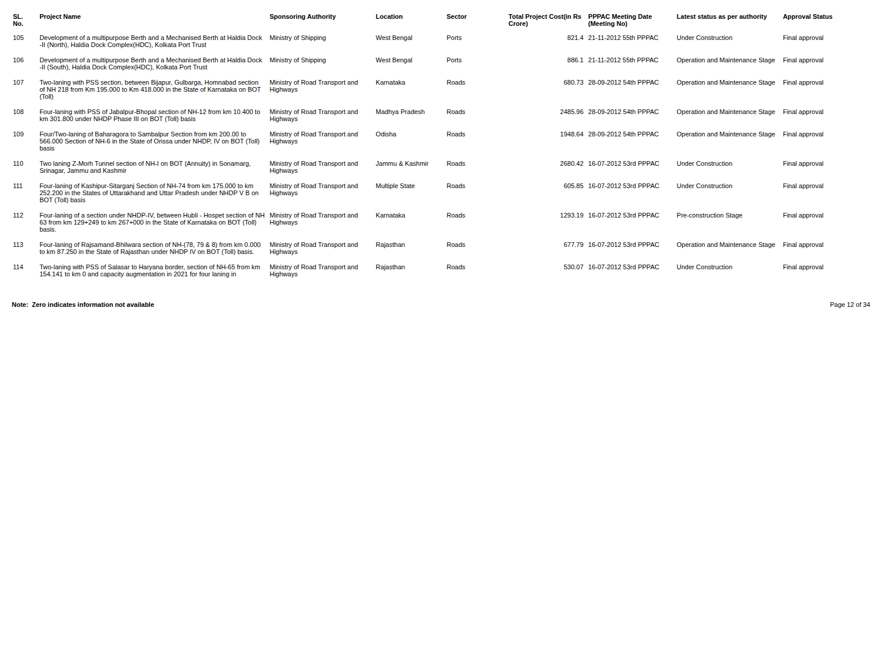| SL. No. | Project Name | Sponsoring Authority | Location | Sector | Total Project Cost(in Rs Crore) | PPPAC Meeting Date (Meeting No) | Latest status as per authority | Approval Status |
| --- | --- | --- | --- | --- | --- | --- | --- | --- |
| 105 | Development of a multipurpose Berth and a Mechanised Berth at Haldia Dock -II (North), Haldia Dock Complex(HDC), Kolkata Port Trust | Ministry of Shipping | West Bengal | Ports | 821.4 | 21-11-2012 55th PPPAC | Under Construction | Final approval |
| 106 | Development of a multipurpose Berth and a Mechanised Berth at Haldia Dock -II (South), Haldia Dock Complex(HDC), Kolkata Port Trust | Ministry of Shipping | West Bengal | Ports | 886.1 | 21-11-2012 55th PPPAC | Operation and Maintenance Stage | Final approval |
| 107 | Two-laning with PSS section, between Bijapur, Gulbarga, Homnabad section of NH 218 from Km 195.000 to Km 418.000 in the State of Karnataka on BOT (Toll) | Ministry of Road Transport and Highways | Karnataka | Roads | 680.73 | 28-09-2012 54th PPPAC | Operation and Maintenance Stage | Final approval |
| 108 | Four-laning with PSS of Jabalpur-Bhopal section of NH-12 from km 10.400 to km 301.800 under NHDP Phase III on BOT (Toll) basis | Ministry of Road Transport and Highways | Madhya Pradesh | Roads | 2485.96 | 28-09-2012 54th PPPAC | Operation and Maintenance Stage | Final approval |
| 109 | Four/Two-laning of Baharagora to Sambalpur Section from km 200.00 to 566.000 Section of NH-6 in the State of Orissa under NHDP, IV on BOT (Toll) basis | Ministry of Road Transport and Highways | Odisha | Roads | 1948.64 | 28-09-2012 54th PPPAC | Operation and Maintenance Stage | Final approval |
| 110 | Two laning Z-Morh Tunnel section of NH-I on BOT (Annuity) in Sonamarg, Srinagar, Jammu and Kashmir | Ministry of Road Transport and Highways | Jammu & Kashmir | Roads | 2680.42 | 16-07-2012 53rd PPPAC | Under Construction | Final approval |
| 111 | Four-laning of Kashipur-Sitarganj Section of NH-74 from km 175.000 to km 252.200 in the States of Uttarakhand and Uttar Pradesh under NHDP V B on BOT (Toll) basis | Ministry of Road Transport and Highways | Multiple State | Roads | 605.85 | 16-07-2012 53rd PPPAC | Under Construction | Final approval |
| 112 | Four-laning of a section under NHDP-IV, between Hubli - Hospet section of NH 63 from km 129+249 to km 267+000 in the State of Karnataka on BOT (Toll) basis. | Ministry of Road Transport and Highways | Karnataka | Roads | 1293.19 | 16-07-2012 53rd PPPAC | Pre-construction Stage | Final approval |
| 113 | Four-laning of Rajsamand-Bhilwara section of NH-(78, 79 & 8) from km 0.000 to km 87.250 in the State of Rajasthan under NHDP IV on BOT (Toll) basis. | Ministry of Road Transport and Highways | Rajasthan | Roads | 677.79 | 16-07-2012 53rd PPPAC | Operation and Maintenance Stage | Final approval |
| 114 | Two-laning with PSS of Salasar to Haryana border, section of NH-65 from km 154.141 to km 0 and capacity augmentation in 2021 for four laning in | Ministry of Road Transport and Highways | Rajasthan | Roads | 530.07 | 16-07-2012 53rd PPPAC | Under Construction | Final approval |
Note: Zero indicates information not available Page 12 of 34